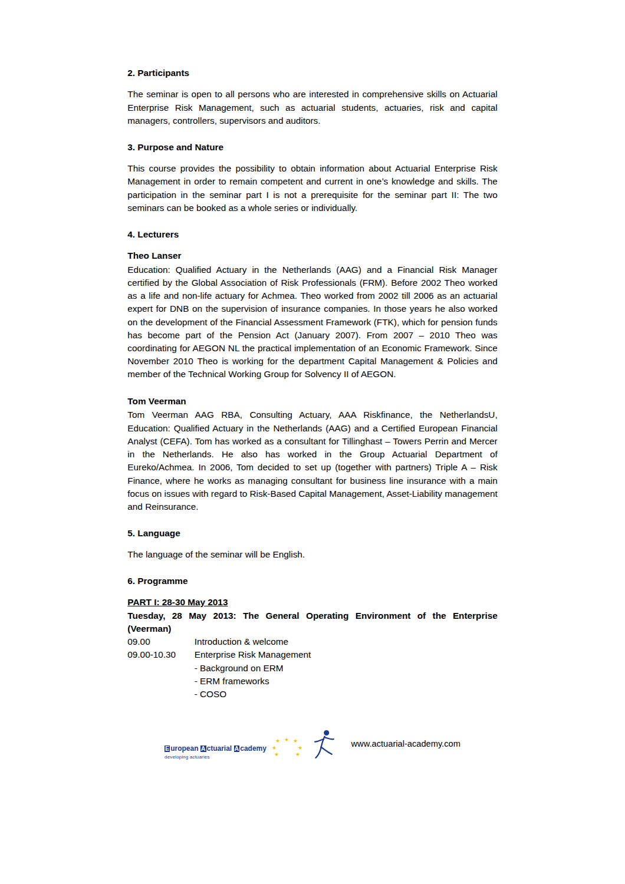2. Participants
The seminar is open to all persons who are interested in comprehensive skills on Actuarial Enterprise Risk Management, such as actuarial students, actuaries, risk and capital managers, controllers, supervisors and auditors.
3. Purpose and Nature
This course provides the possibility to obtain information about Actuarial Enterprise Risk Management in order to remain competent and current in one’s knowledge and skills. The participation in the seminar part I is not a prerequisite for the seminar part II: The two seminars can be booked as a whole series or individually.
4. Lecturers
Theo Lanser
Education: Qualified Actuary in the Netherlands (AAG) and a Financial Risk Manager certified by the Global Association of Risk Professionals (FRM). Before 2002 Theo worked as a life and non-life actuary for Achmea. Theo worked from 2002 till 2006 as an actuarial expert for DNB on the supervision of insurance companies. In those years he also worked on the development of the Financial Assessment Framework (FTK), which for pension funds has become part of the Pension Act (January 2007). From 2007 – 2010 Theo was coordinating for AEGON NL the practical implementation of an Economic Framework. Since November 2010 Theo is working for the department Capital Management & Policies and member of the Technical Working Group for Solvency II of AEGON.
Tom Veerman
Tom Veerman AAG RBA, Consulting Actuary, AAA Riskfinance, the NetherlandsU, Education: Qualified Actuary in the Netherlands (AAG) and a Certified European Financial Analyst (CEFA). Tom has worked as a consultant for Tillinghast – Towers Perrin and Mercer in the Netherlands. He also has worked in the Group Actuarial Department of Eureko/Achmea. In 2006, Tom decided to set up (together with partners) Triple A – Risk Finance, where he works as managing consultant for business line insurance with a main focus on issues with regard to Risk-Based Capital Management, Asset-Liability management and Reinsurance.
5. Language
The language of the seminar will be English.
6. Programme
PART I: 28-30 May 2013
Tuesday, 28 May 2013: The General Operating Environment of the Enterprise (Veerman)
| 09.00 | Introduction & welcome |
| 09.00-10.30 | Enterprise Risk Management Background on ERM ERM frameworks COSO |
European Actuarial Academy
developing actuaries
★ ★ ★ ★ ★ ★ ★
www.actuarial-academy.com